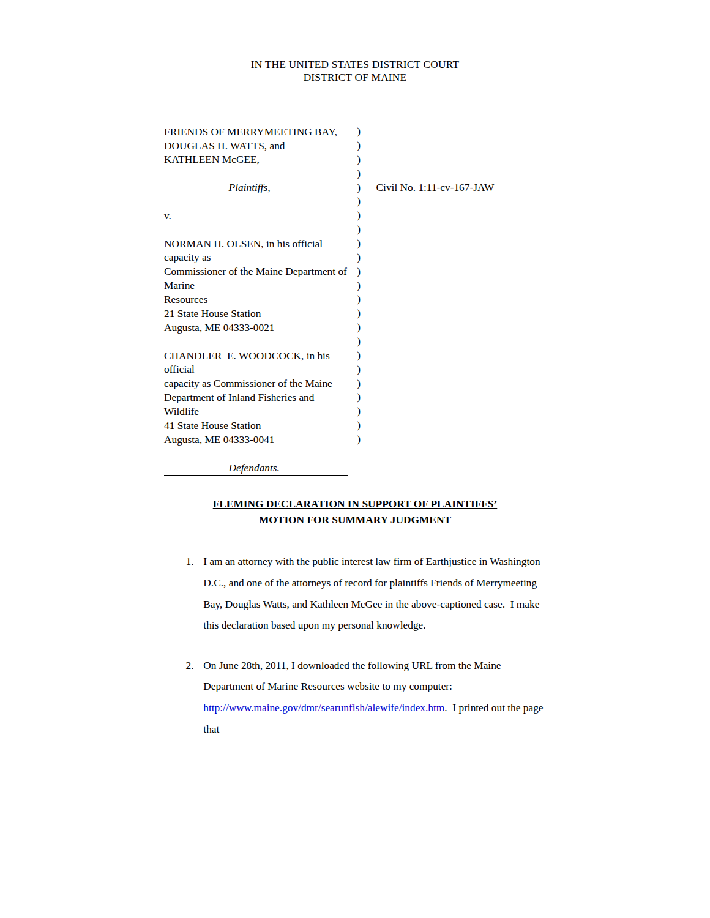IN THE UNITED STATES DISTRICT COURT
DISTRICT OF MAINE
| FRIENDS OF MERRYMEETING BAY, DOUGLAS H. WATTS, and KATHLEEN McGEE, Plaintiffs, v. NORMAN H. OLSEN, in his official capacity as Commissioner of the Maine Department of Marine Resources 21 State House Station Augusta, ME 04333-0021 CHANDLER E. WOODCOCK, in his official capacity as Commissioner of the Maine Department of Inland Fisheries and Wildlife 41 State House Station Augusta, ME 04333-0041 Defendants. | ) ) ) ) ) ) ) ) ) ) ) ) ) ) ) ) ) ) ) ) ) ) ) | Civil No. 1:11-cv-167-JAW |
FLEMING DECLARATION IN SUPPORT OF PLAINTIFFS’
MOTION FOR SUMMARY JUDGMENT
I am an attorney with the public interest law firm of Earthjustice in Washington D.C., and one of the attorneys of record for plaintiffs Friends of Merrymeeting Bay, Douglas Watts, and Kathleen McGee in the above-captioned case. I make this declaration based upon my personal knowledge.
On June 28th, 2011, I downloaded the following URL from the Maine Department of Marine Resources website to my computer: http://www.maine.gov/dmr/searunfish/alewife/index.htm. I printed out the page that